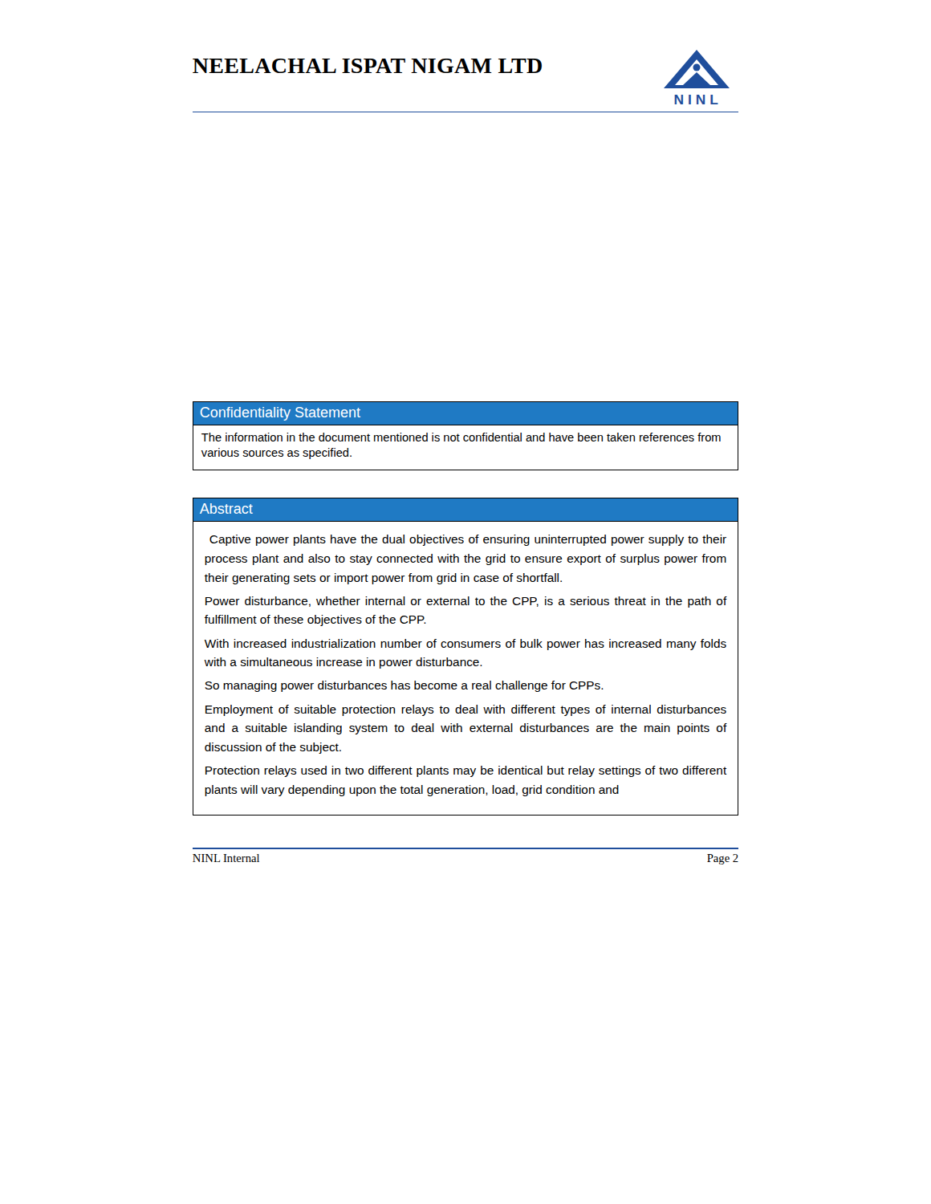NEELACHAL ISPAT NIGAM LTD
NINL
Confidentiality Statement
The information in the document mentioned is not confidential and have been taken references from various sources as specified.
Abstract
Captive power plants have the dual objectives of ensuring uninterrupted power supply to their process plant and also to stay connected with the grid to ensure export of surplus power from their generating sets or import power from grid in case of shortfall.
Power disturbance, whether internal or external to the CPP, is a serious threat in the path of fulfillment of these objectives of the CPP.
With increased industrialization number of consumers of bulk power has increased many folds with a simultaneous increase in power disturbance.
So managing power disturbances has become a real challenge for CPPs.
Employment of suitable protection relays to deal with different types of internal disturbances and a suitable islanding system to deal with external disturbances are the main points of discussion of the subject.
Protection relays used in two different plants may be identical but relay settings of two different plants will vary depending upon the total generation, load, grid condition and
NINL Internal Page 2